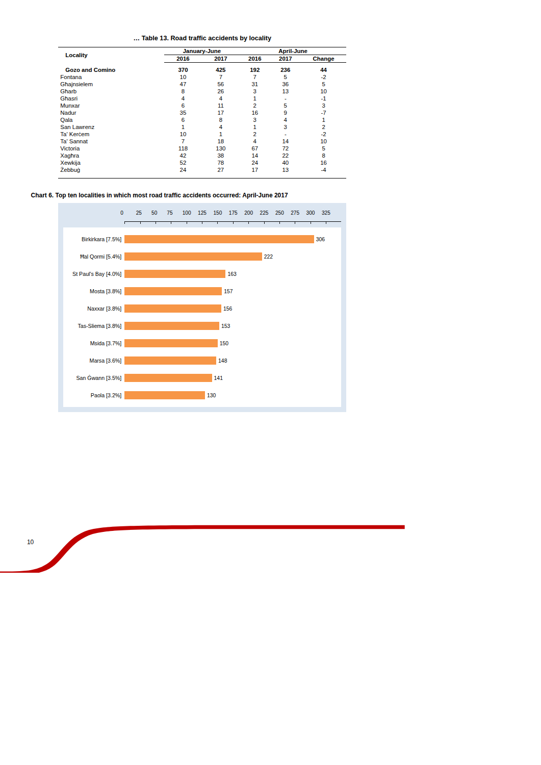… Table 13. Road traffic accidents by locality
| Locality | January-June | April-June |
| --- | --- | --- |
| 2016 | 2017 | 2016 | 2017 | Change |
| Gozo and Comino | 370 | 425 | 192 | 236 | 44 |
| Fontana | 10 | 7 | 7 | 5 | -2 |
| Għajnsielem | 47 | 56 | 31 | 36 | 5 |
| Għarb | 8 | 26 | 3 | 13 | 10 |
| Għasri | 4 | 4 | 1 | - | -1 |
| Munxar | 6 | 11 | 2 | 5 | 3 |
| Nadur | 35 | 17 | 16 | 9 | -7 |
| Qala | 6 | 8 | 3 | 4 | 1 |
| San Lawrenz | 1 | 4 | 1 | 3 | 2 |
| Ta' Kerċem | 10 | 1 | 2 | - | -2 |
| Ta' Sannat | 7 | 18 | 4 | 14 | 10 |
| Victoria | 118 | 130 | 67 | 72 | 5 |
| Xagħra | 42 | 38 | 14 | 22 | 8 |
| Xewkija | 52 | 78 | 24 | 40 | 16 |
| Żebbuġ | 24 | 27 | 17 | 13 | -4 |
Chart 6. Top ten localities in which most road traffic accidents occurred: April-June 2017
0
25
50
75
100
125
150
175
200
225
250
275
300
325
Birkirkara [7.5%]
306
Ħal Qormi [5.4%]
222
St Paul's Bay [4.0%]
163
Mosta [3.8%]
157
Naxxar [3.8%]
156
Tas-Sliema [3.8%]
153
Msida [3.7%]
150
Marsa [3.6%]
148
San Ġwann [3.5%]
141
Paola [3.2%]
130
10